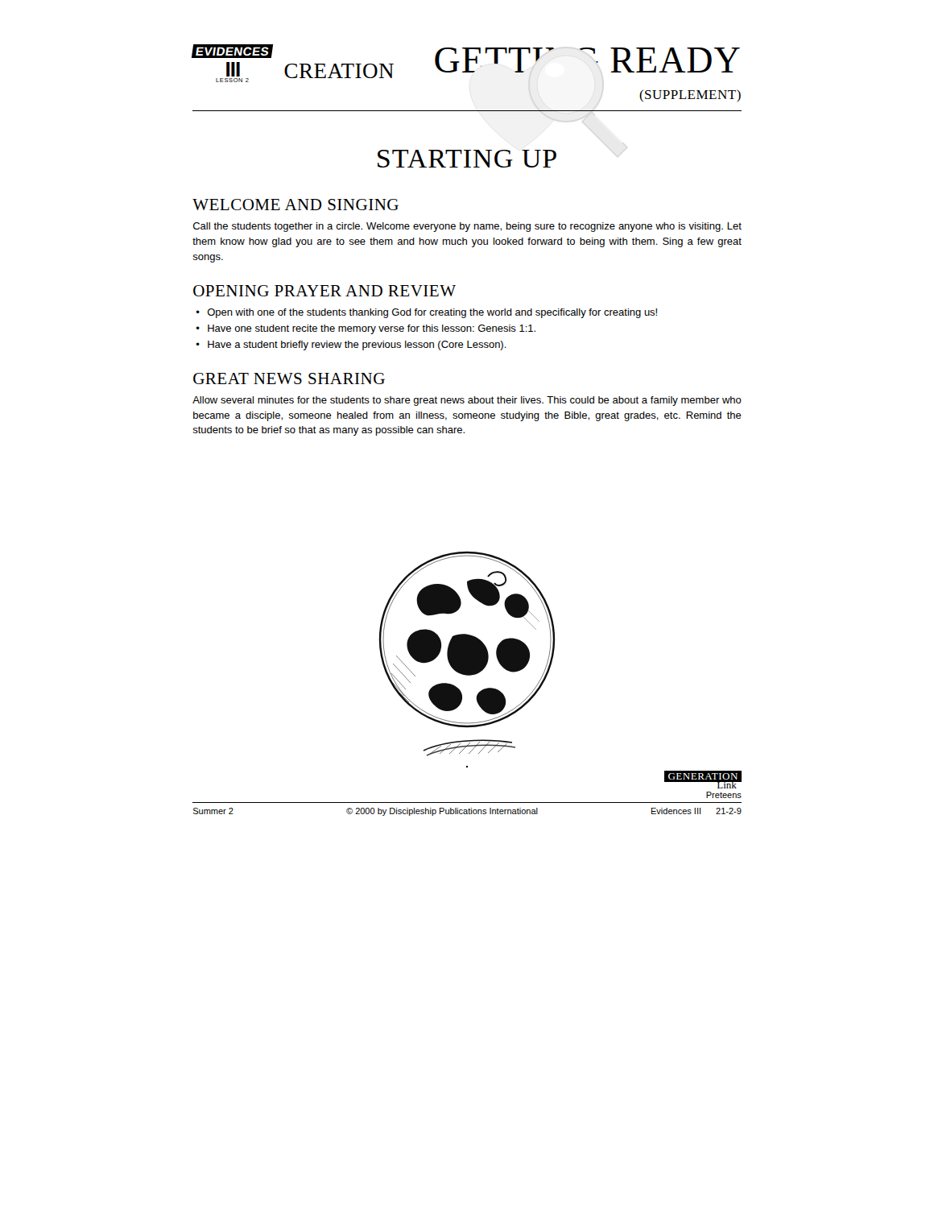EVIDENCES III Lesson 2
Creation
Getting Ready
(Supplement)
Starting Up
Welcome and Singing
Call the students together in a circle. Welcome everyone by name, being sure to recognize anyone who is visiting. Let them know how glad you are to see them and how much you looked forward to being with them. Sing a few great songs.
Opening Prayer and Review
Open with one of the students thanking God for creating the world and specifically for creating us!
Have one student recite the memory verse for this lesson: Genesis 1:1.
Have a student briefly review the previous lesson (Core Lesson).
Great News Sharing
Allow several minutes for the students to share great news about their lives. This could be about a family member who became a disciple, someone healed from an illness, someone studying the Bible, great grades, etc. Remind the students to be brief so that as many as possible can share.
Sketch of the Earth
GENERATION Link Preteens
Summer 2
© 2000 by Discipleship Publications International
Evidences III 21-2-9